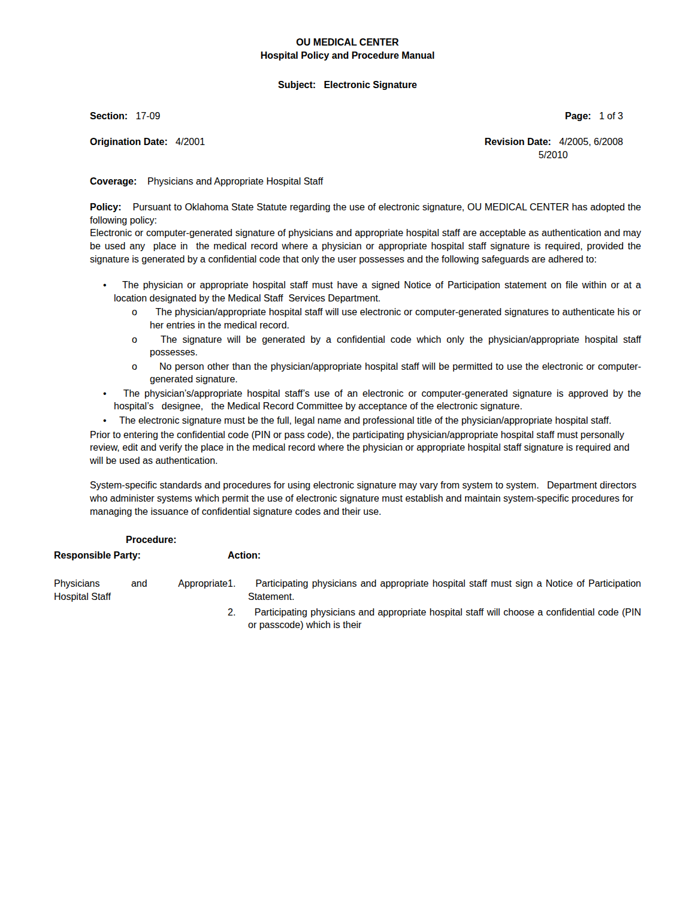OU MEDICAL CENTER
Hospital Policy and Procedure Manual
Subject: Electronic Signature
Section: 17-09
Page: 1 of 3
Origination Date: 4/2001
Revision Date: 4/2005, 6/2008 5/2010
Coverage: Physicians and Appropriate Hospital Staff
Policy: Pursuant to Oklahoma State Statute regarding the use of electronic signature, OU MEDICAL CENTER has adopted the following policy:
Electronic or computer-generated signature of physicians and appropriate hospital staff are acceptable as authentication and may be used any place in the medical record where a physician or appropriate hospital staff signature is required, provided the signature is generated by a confidential code that only the user possesses and the following safeguards are adhered to:
• The physician or appropriate hospital staff must have a signed Notice of Participation statement on file within or at a location designated by the Medical Staff Services Department.
o The physician/appropriate hospital staff will use electronic or computer-generated signatures to authenticate his or her entries in the medical record.
o The signature will be generated by a confidential code which only the physician/appropriate hospital staff possesses.
o No person other than the physician/appropriate hospital staff will be permitted to use the electronic or computer-generated signature.
• The physician’s/appropriate hospital staff’s use of an electronic or computer-generated signature is approved by the hospital’s designee, the Medical Record Committee by acceptance of the electronic signature.
• The electronic signature must be the full, legal name and professional title of the physician/appropriate hospital staff.
Prior to entering the confidential code (PIN or pass code), the participating physician/appropriate hospital staff must personally review, edit and verify the place in the medical record where the physician or appropriate hospital staff signature is required and will be used as authentication.
System-specific standards and procedures for using electronic signature may vary from system to system. Department directors who administer systems which permit the use of electronic signature must establish and maintain system-specific procedures for managing the issuance of confidential signature codes and their use.
Procedure:
Responsible Party:
Action:
Physicians and Appropriate
Hospital Staff
1.
Participating physicians and appropriate hospital staff must sign a Notice of Participation Statement.
2.
Participating physicians and appropriate hospital staff will choose a confidential code (PIN or passcode) which is their